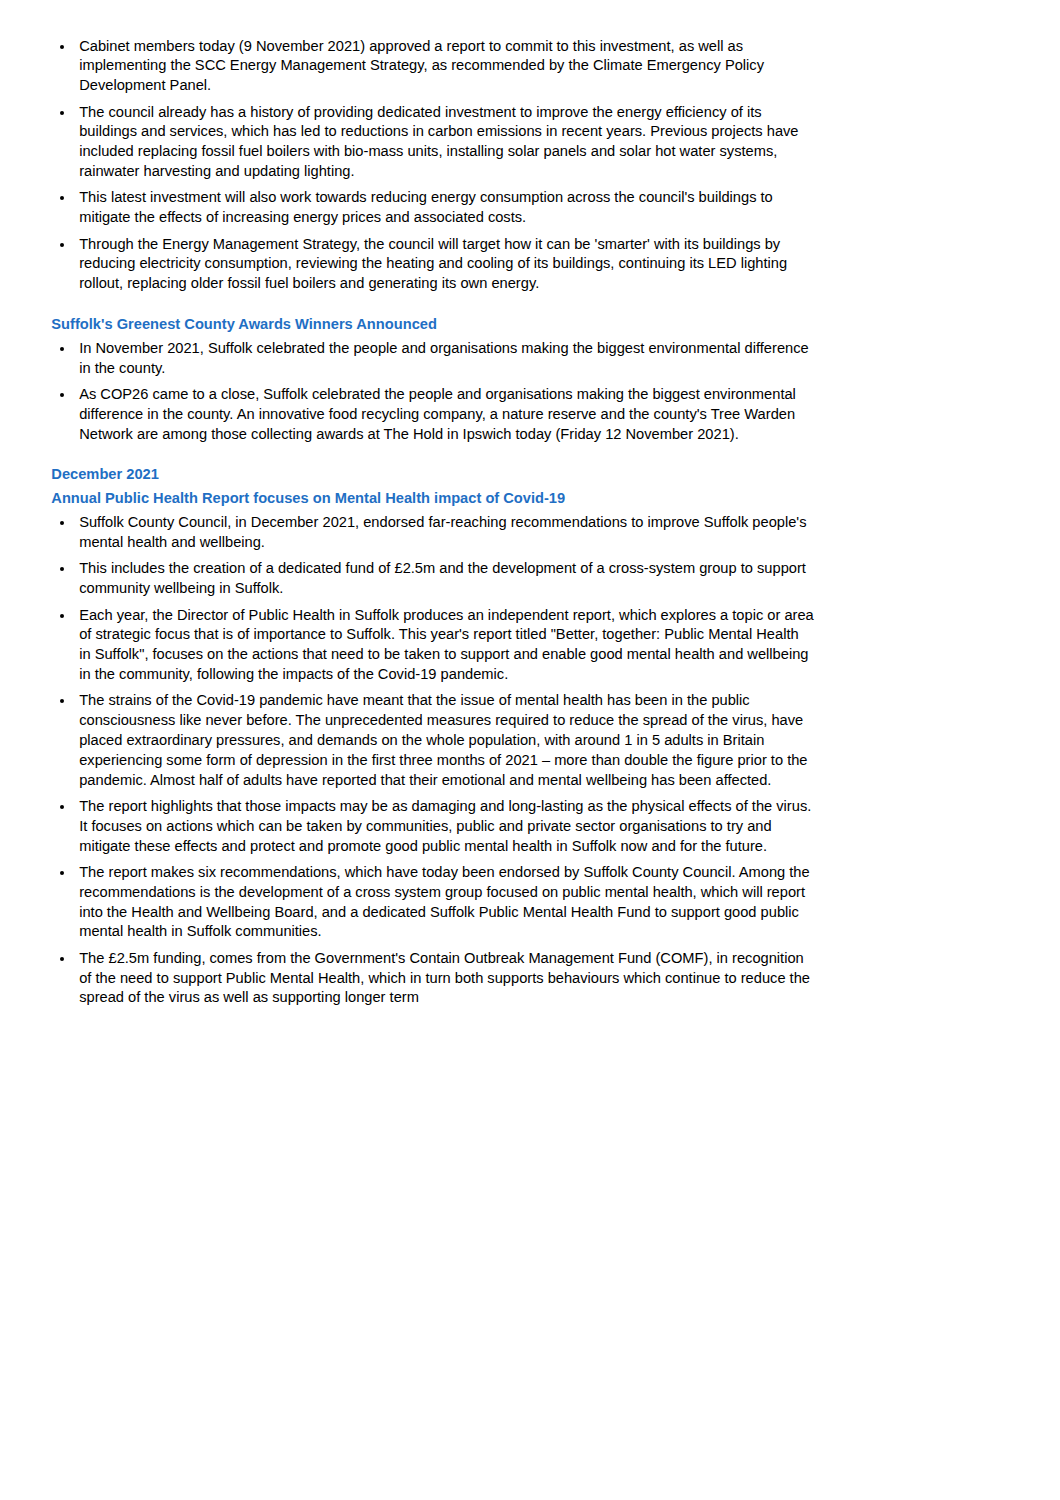Cabinet members today (9 November 2021) approved a report to commit to this investment, as well as implementing the SCC Energy Management Strategy, as recommended by the Climate Emergency Policy Development Panel.
The council already has a history of providing dedicated investment to improve the energy efficiency of its buildings and services, which has led to reductions in carbon emissions in recent years. Previous projects have included replacing fossil fuel boilers with bio-mass units, installing solar panels and solar hot water systems, rainwater harvesting and updating lighting.
This latest investment will also work towards reducing energy consumption across the council's buildings to mitigate the effects of increasing energy prices and associated costs.
Through the Energy Management Strategy, the council will target how it can be 'smarter' with its buildings by reducing electricity consumption, reviewing the heating and cooling of its buildings, continuing its LED lighting rollout, replacing older fossil fuel boilers and generating its own energy.
Suffolk's Greenest County Awards Winners Announced
In November 2021, Suffolk celebrated the people and organisations making the biggest environmental difference in the county.
As COP26 came to a close, Suffolk celebrated the people and organisations making the biggest environmental difference in the county. An innovative food recycling company, a nature reserve and the county's Tree Warden Network are among those collecting awards at The Hold in Ipswich today (Friday 12 November 2021).
December 2021
Annual Public Health Report focuses on Mental Health impact of Covid-19
Suffolk County Council, in December 2021, endorsed far-reaching recommendations to improve Suffolk people's mental health and wellbeing.
This includes the creation of a dedicated fund of £2.5m and the development of a cross-system group to support community wellbeing in Suffolk.
Each year, the Director of Public Health in Suffolk produces an independent report, which explores a topic or area of strategic focus that is of importance to Suffolk. This year's report titled "Better, together: Public Mental Health in Suffolk", focuses on the actions that need to be taken to support and enable good mental health and wellbeing in the community, following the impacts of the Covid-19 pandemic.
The strains of the Covid-19 pandemic have meant that the issue of mental health has been in the public consciousness like never before. The unprecedented measures required to reduce the spread of the virus, have placed extraordinary pressures, and demands on the whole population, with around 1 in 5 adults in Britain experiencing some form of depression in the first three months of 2021 – more than double the figure prior to the pandemic. Almost half of adults have reported that their emotional and mental wellbeing has been affected.
The report highlights that those impacts may be as damaging and long-lasting as the physical effects of the virus. It focuses on actions which can be taken by communities, public and private sector organisations to try and mitigate these effects and protect and promote good public mental health in Suffolk now and for the future.
The report makes six recommendations, which have today been endorsed by Suffolk County Council. Among the recommendations is the development of a cross system group focused on public mental health, which will report into the Health and Wellbeing Board, and a dedicated Suffolk Public Mental Health Fund to support good public mental health in Suffolk communities.
The £2.5m funding, comes from the Government's Contain Outbreak Management Fund (COMF), in recognition of the need to support Public Mental Health, which in turn both supports behaviours which continue to reduce the spread of the virus as well as supporting longer term